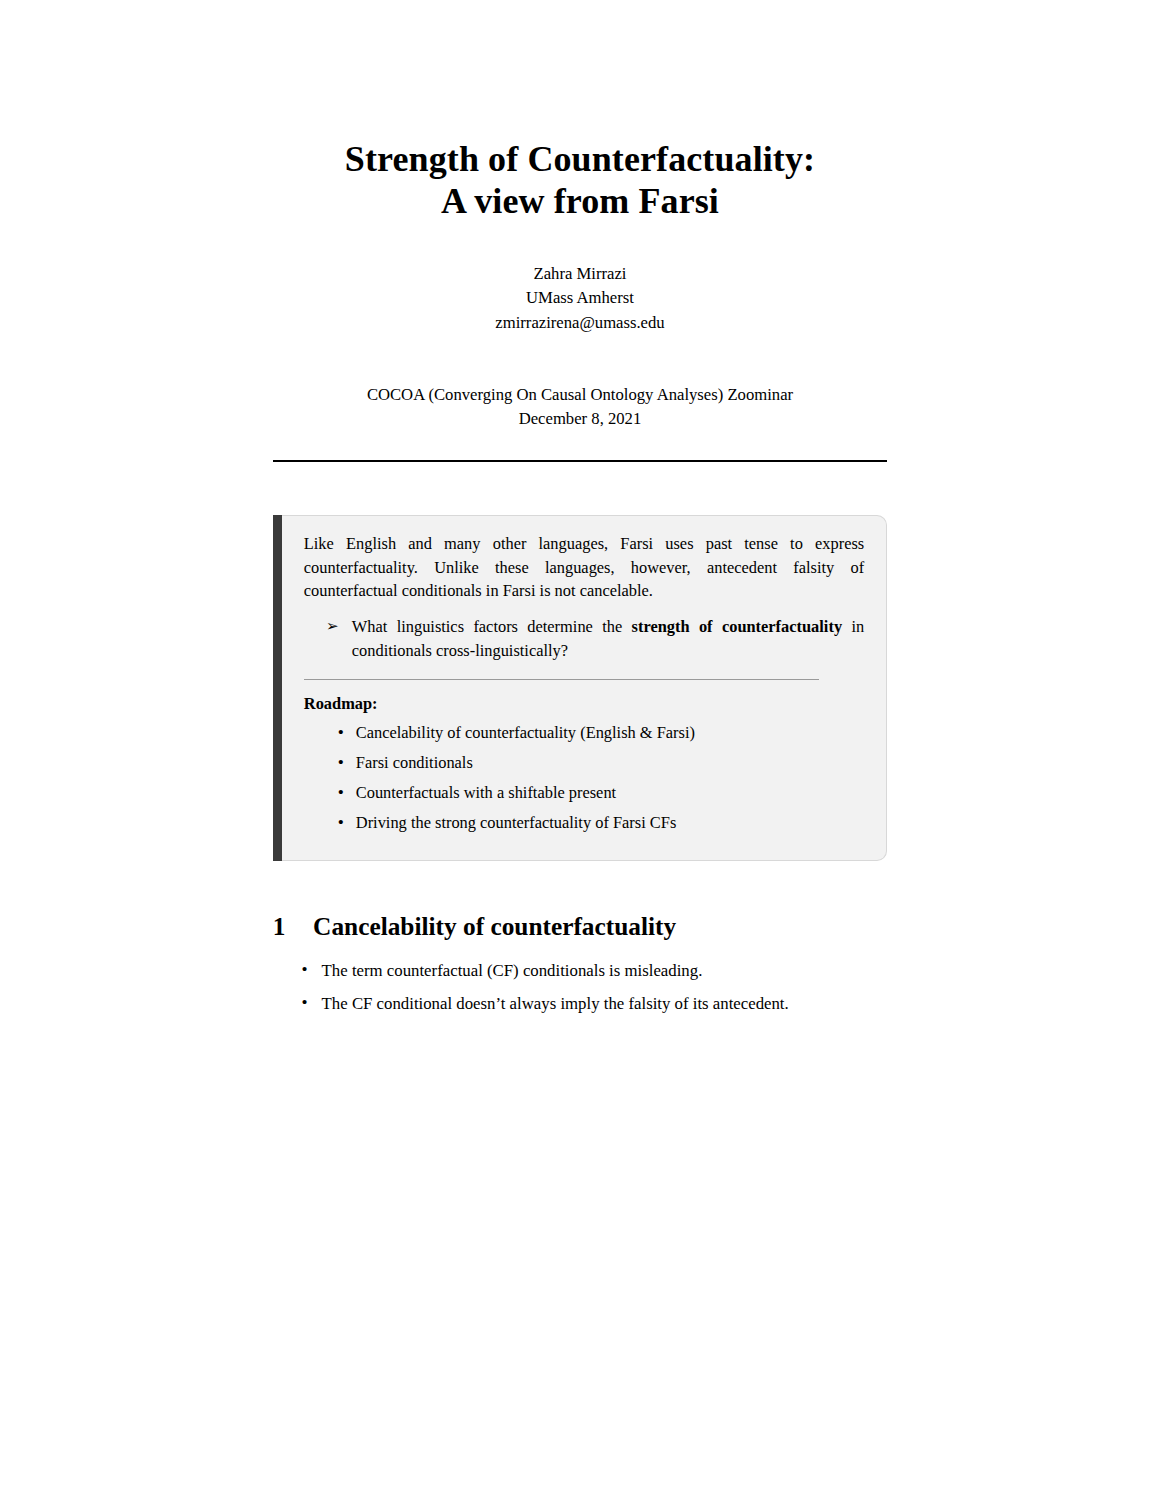Strength of Counterfactuality:
A view from Farsi
Zahra Mirrazi
UMass Amherst
zmirrazirena@umass.edu
COCOA (Converging On Causal Ontology Analyses) Zoominar
December 8, 2021
Like English and many other languages, Farsi uses past tense to express counterfactuality. Unlike these languages, however, antecedent falsity of counterfactual conditionals in Farsi is not cancelable.
What linguistics factors determine the strength of counterfactuality in conditionals cross-linguistically?
Roadmap:
Cancelability of counterfactuality (English & Farsi)
Farsi conditionals
Counterfactuals with a shiftable present
Driving the strong counterfactuality of Farsi CFs
1 Cancelability of counterfactuality
The term counterfactual (CF) conditionals is misleading.
The CF conditional doesn’t always imply the falsity of its antecedent.